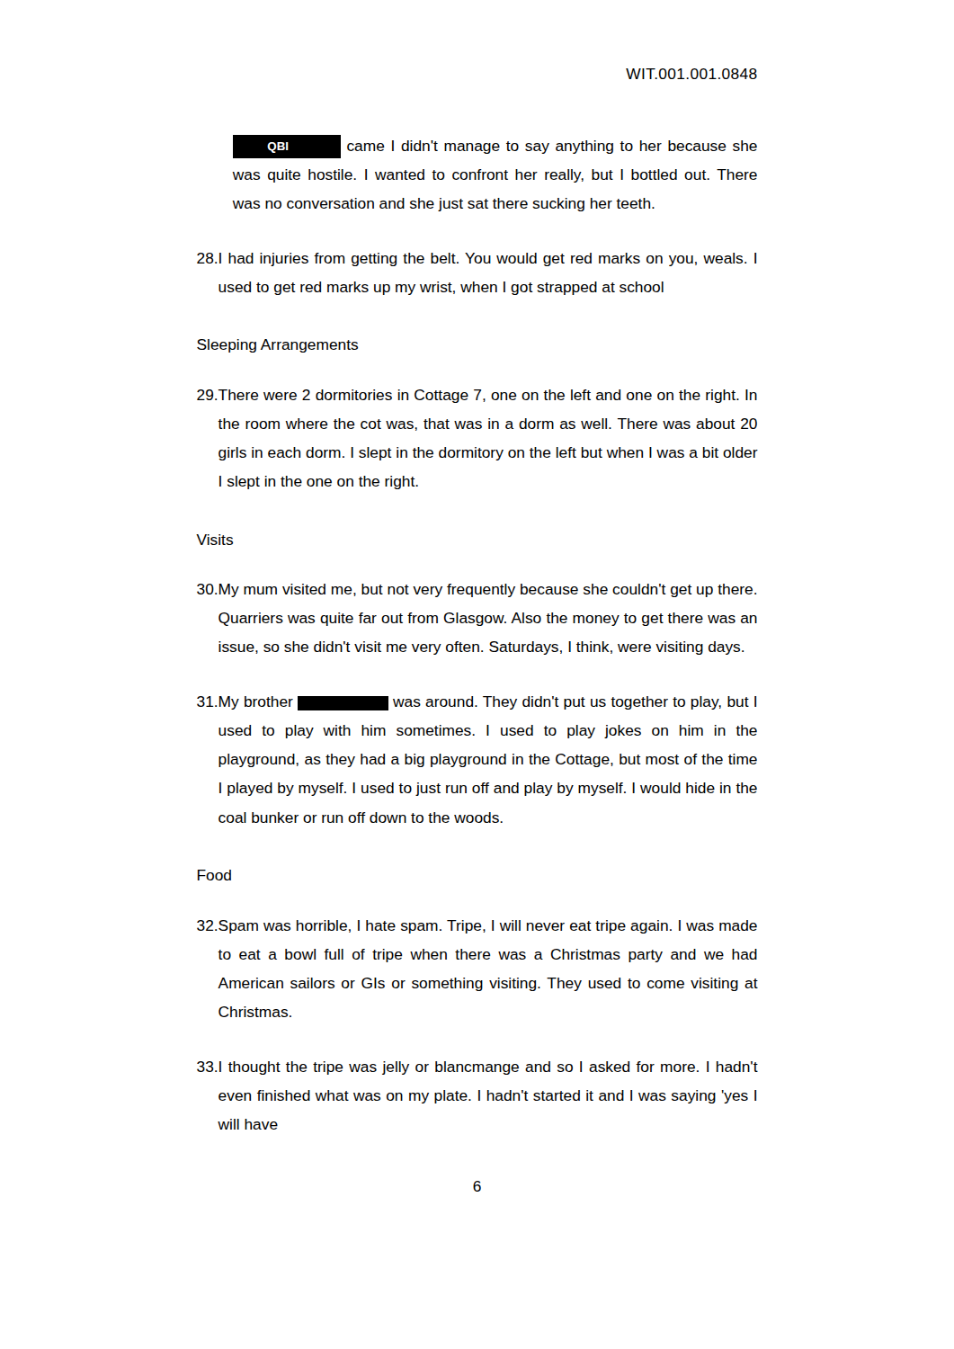WIT.001.001.0848
QBI came I didn't manage to say anything to her because she was quite hostile. I wanted to confront her really, but I bottled out. There was no conversation and she just sat there sucking her teeth.
28.
I had injuries from getting the belt. You would get red marks on you, weals. I used to get red marks up my wrist, when I got strapped at school
Sleeping Arrangements
29.
There were 2 dormitories in Cottage 7, one on the left and one on the right. In the room where the cot was, that was in a dorm as well. There was about 20 girls in each dorm. I slept in the dormitory on the left but when I was a bit older I slept in the one on the right.
Visits
30.
My mum visited me, but not very frequently because she couldn't get up there. Quarriers was quite far out from Glasgow. Also the money to get there was an issue, so she didn't visit me very often. Saturdays, I think, were visiting days.
31.
My brother was around. They didn't put us together to play, but I used to play with him sometimes. I used to play jokes on him in the playground, as they had a big playground in the Cottage, but most of the time I played by myself. I used to just run off and play by myself. I would hide in the coal bunker or run off down to the woods.
Food
32.
Spam was horrible, I hate spam. Tripe, I will never eat tripe again. I was made to eat a bowl full of tripe when there was a Christmas party and we had American sailors or GIs or something visiting. They used to come visiting at Christmas.
33.
I thought the tripe was jelly or blancmange and so I asked for more. I hadn't even finished what was on my plate. I hadn't started it and I was saying 'yes I will have
6